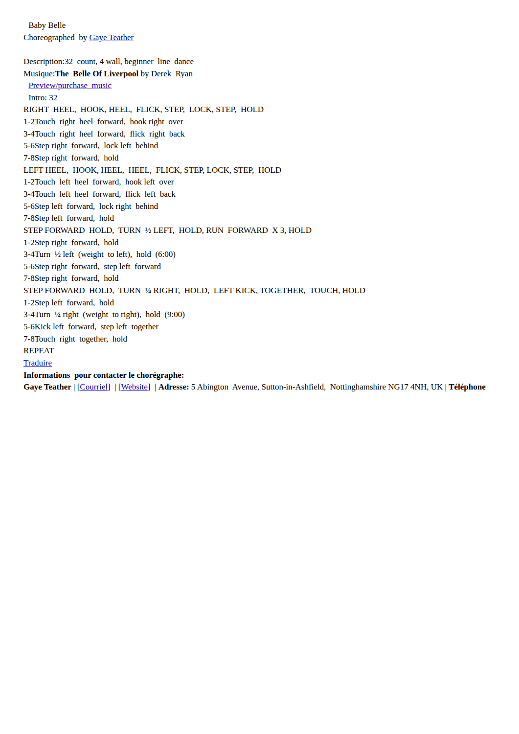Baby Belle
Choreographed by Gaye Teather
Description:32 count, 4 wall, beginner line dance
Musique:The Belle Of Liverpool by Derek Ryan
Preview/purchase music
Intro: 32
RIGHT HEEL, HOOK, HEEL, FLICK, STEP, LOCK, STEP, HOLD
1-2Touch right heel forward, hook right over
3-4Touch right heel forward, flick right back
5-6Step right forward, lock left behind
7-8Step right forward, hold
LEFT HEEL, HOOK, HEEL, HEEL, FLICK, STEP, LOCK, STEP, HOLD
1-2Touch left heel forward, hook left over
3-4Touch left heel forward, flick left back
5-6Step left forward, lock right behind
7-8Step left forward, hold
STEP FORWARD HOLD, TURN ½ LEFT, HOLD, RUN FORWARD X 3, HOLD
1-2Step right forward, hold
3-4Turn ½ left (weight to left), hold (6:00)
5-6Step right forward, step left forward
7-8Step right forward, hold
STEP FORWARD HOLD, TURN ¼ RIGHT, HOLD, LEFT KICK, TOGETHER, TOUCH, HOLD
1-2Step left forward, hold
3-4Turn ¼ right (weight to right), hold (9:00)
5-6Kick left forward, step left together
7-8Touch right together, hold
REPEAT
Traduire
Informations pour contacter le chorégraphe:
Gaye Teather | [Courriel] | [Website] | Adresse: 5 Abington Avenue, Sutton-in-Ashfield, Nottinghamshire NG17 4NH, UK | Téléphone